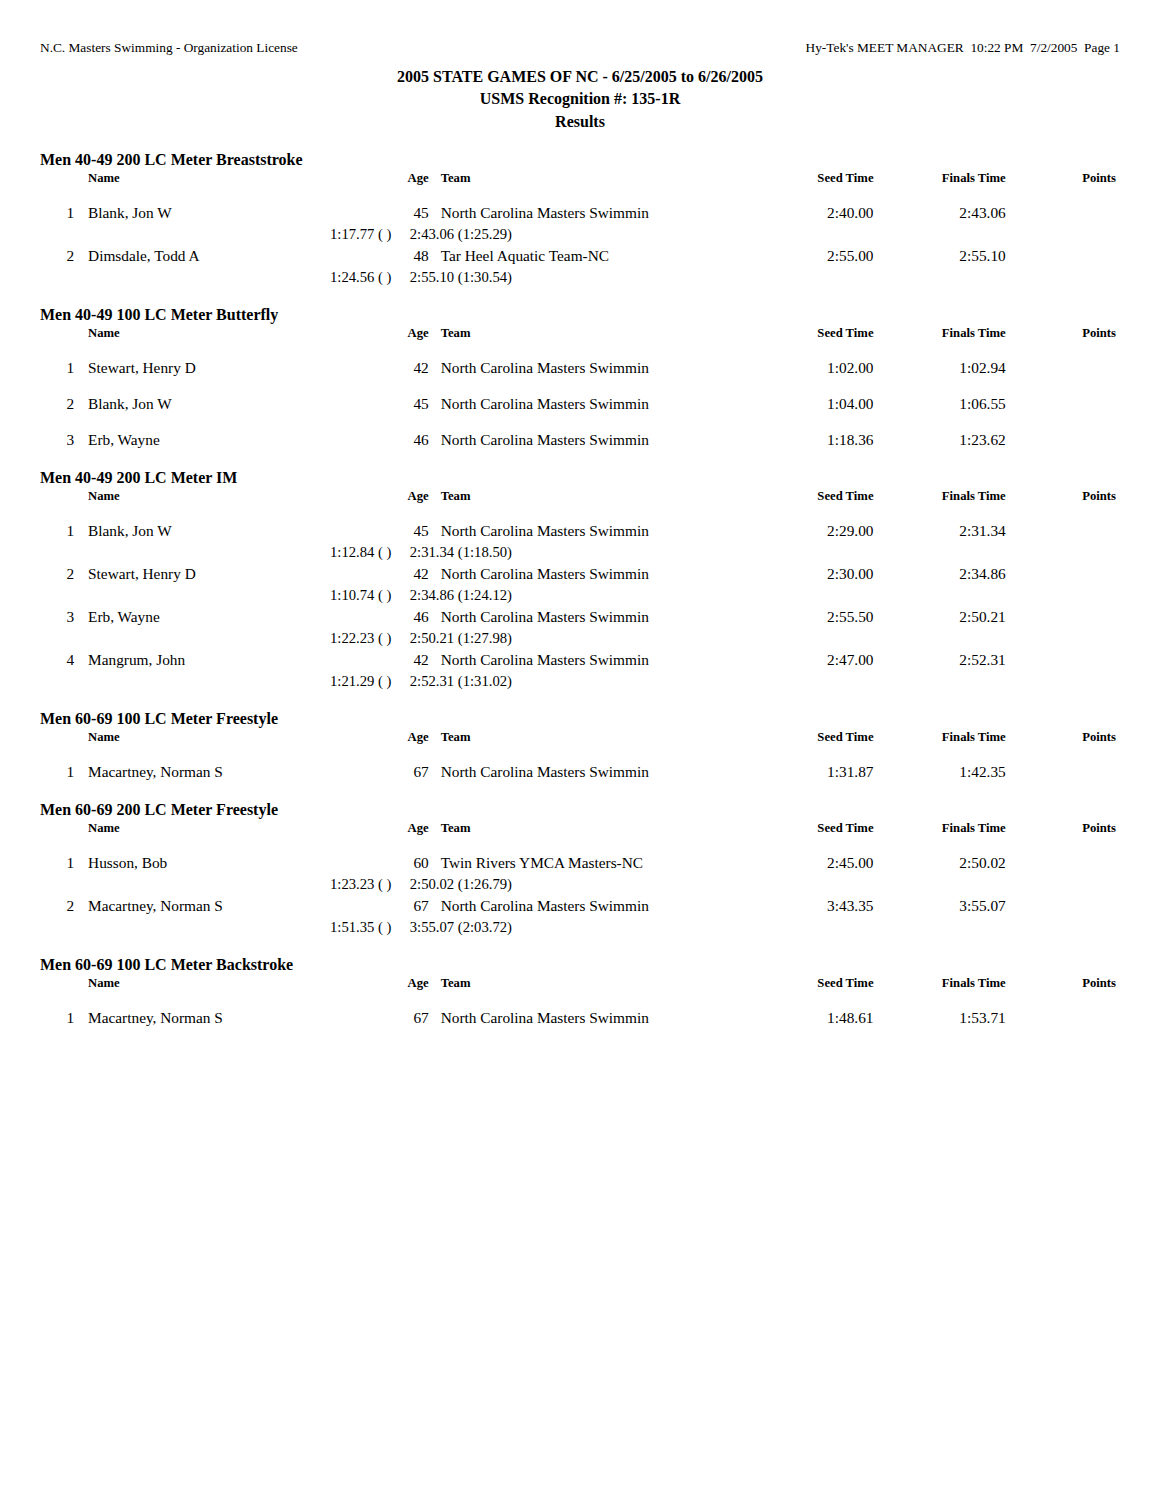N.C. Masters Swimming - Organization License Hy-Tek's MEET MANAGER 10:22 PM 7/2/2005 Page 1
2005 STATE GAMES OF NC - 6/25/2005 to 6/26/2005
USMS Recognition #: 135-1R
Results
Men 40-49 200 LC Meter Breaststroke
| | Name | Age | Team | Seed Time | Finals Time | Points |
| --- | --- | --- | --- | --- | --- | --- |
| 1 | Blank, Jon W | 45 | North Carolina Masters Swimmin | 2:40.00 | 2:43.06 | |
| 1:17.77 ( ) 2:43.06 (1:25.29) |
| 2 | Dimsdale, Todd A | 48 | Tar Heel Aquatic Team-NC | 2:55.00 | 2:55.10 | |
| 1:24.56 ( ) 2:55.10 (1:30.54) |
Men 40-49 100 LC Meter Butterfly
| | Name | Age | Team | Seed Time | Finals Time | Points |
| --- | --- | --- | --- | --- | --- | --- |
| 1 | Stewart, Henry D | 42 | North Carolina Masters Swimmin | 1:02.00 | 1:02.94 | |
| 2 | Blank, Jon W | 45 | North Carolina Masters Swimmin | 1:04.00 | 1:06.55 | |
| 3 | Erb, Wayne | 46 | North Carolina Masters Swimmin | 1:18.36 | 1:23.62 | |
Men 40-49 200 LC Meter IM
| | Name | Age | Team | Seed Time | Finals Time | Points |
| --- | --- | --- | --- | --- | --- | --- |
| 1 | Blank, Jon W | 45 | North Carolina Masters Swimmin | 2:29.00 | 2:31.34 | |
| 1:12.84 ( ) 2:31.34 (1:18.50) |
| 2 | Stewart, Henry D | 42 | North Carolina Masters Swimmin | 2:30.00 | 2:34.86 | |
| 1:10.74 ( ) 2:34.86 (1:24.12) |
| 3 | Erb, Wayne | 46 | North Carolina Masters Swimmin | 2:55.50 | 2:50.21 | |
| 1:22.23 ( ) 2:50.21 (1:27.98) |
| 4 | Mangrum, John | 42 | North Carolina Masters Swimmin | 2:47.00 | 2:52.31 | |
| 1:21.29 ( ) 2:52.31 (1:31.02) |
Men 60-69 100 LC Meter Freestyle
| | Name | Age | Team | Seed Time | Finals Time | Points |
| --- | --- | --- | --- | --- | --- | --- |
| 1 | Macartney, Norman S | 67 | North Carolina Masters Swimmin | 1:31.87 | 1:42.35 | |
Men 60-69 200 LC Meter Freestyle
| | Name | Age | Team | Seed Time | Finals Time | Points |
| --- | --- | --- | --- | --- | --- | --- |
| 1 | Husson, Bob | 60 | Twin Rivers YMCA Masters-NC | 2:45.00 | 2:50.02 | |
| 1:23.23 ( ) 2:50.02 (1:26.79) |
| 2 | Macartney, Norman S | 67 | North Carolina Masters Swimmin | 3:43.35 | 3:55.07 | |
| 1:51.35 ( ) 3:55.07 (2:03.72) |
Men 60-69 100 LC Meter Backstroke
| | Name | Age | Team | Seed Time | Finals Time | Points |
| --- | --- | --- | --- | --- | --- | --- |
| 1 | Macartney, Norman S | 67 | North Carolina Masters Swimmin | 1:48.61 | 1:53.71 | |